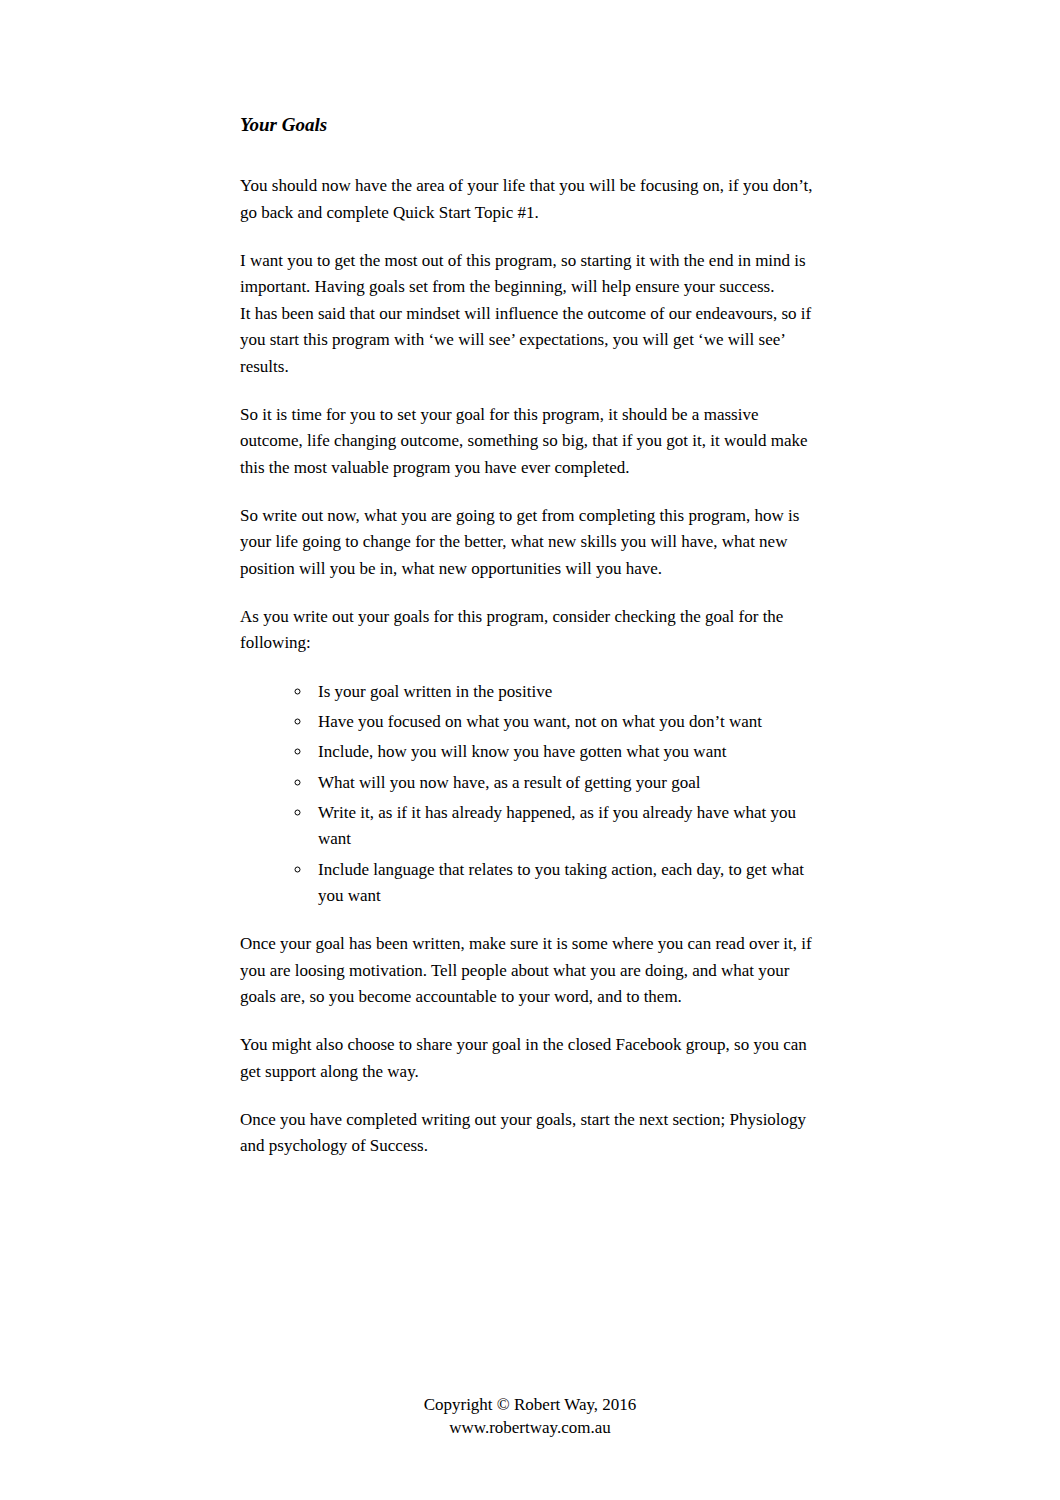Your Goals
You should now have the area of your life that you will be focusing on, if you don’t, go back and complete Quick Start Topic #1.
I want you to get the most out of this program, so starting it with the end in mind is important. Having goals set from the beginning, will help ensure your success.
It has been said that our mindset will influence the outcome of our endeavours, so if you start this program with ‘we will see’ expectations, you will get ‘we will see’ results.
So it is time for you to set your goal for this program, it should be a massive outcome, life changing outcome, something so big, that if you got it, it would make this the most valuable program you have ever completed.
So write out now, what you are going to get from completing this program, how is your life going to change for the better, what new skills you will have, what new position will you be in, what new opportunities will you have.
As you write out your goals for this program, consider checking the goal for the following:
Is your goal written in the positive
Have you focused on what you want, not on what you don’t want
Include, how you will know you have gotten what you want
What will you now have, as a result of getting your goal
Write it, as if it has already happened, as if you already have what you want
Include language that relates to you taking action, each day, to get what you want
Once your goal has been written, make sure it is some where you can read over it, if you are loosing motivation. Tell people about what you are doing, and what your goals are, so you become accountable to your word, and to them.
You might also choose to share your goal in the closed Facebook group, so you can get support along the way.
Once you have completed writing out your goals, start the next section; Physiology and psychology of Success.
Copyright © Robert Way, 2016
www.robertway.com.au